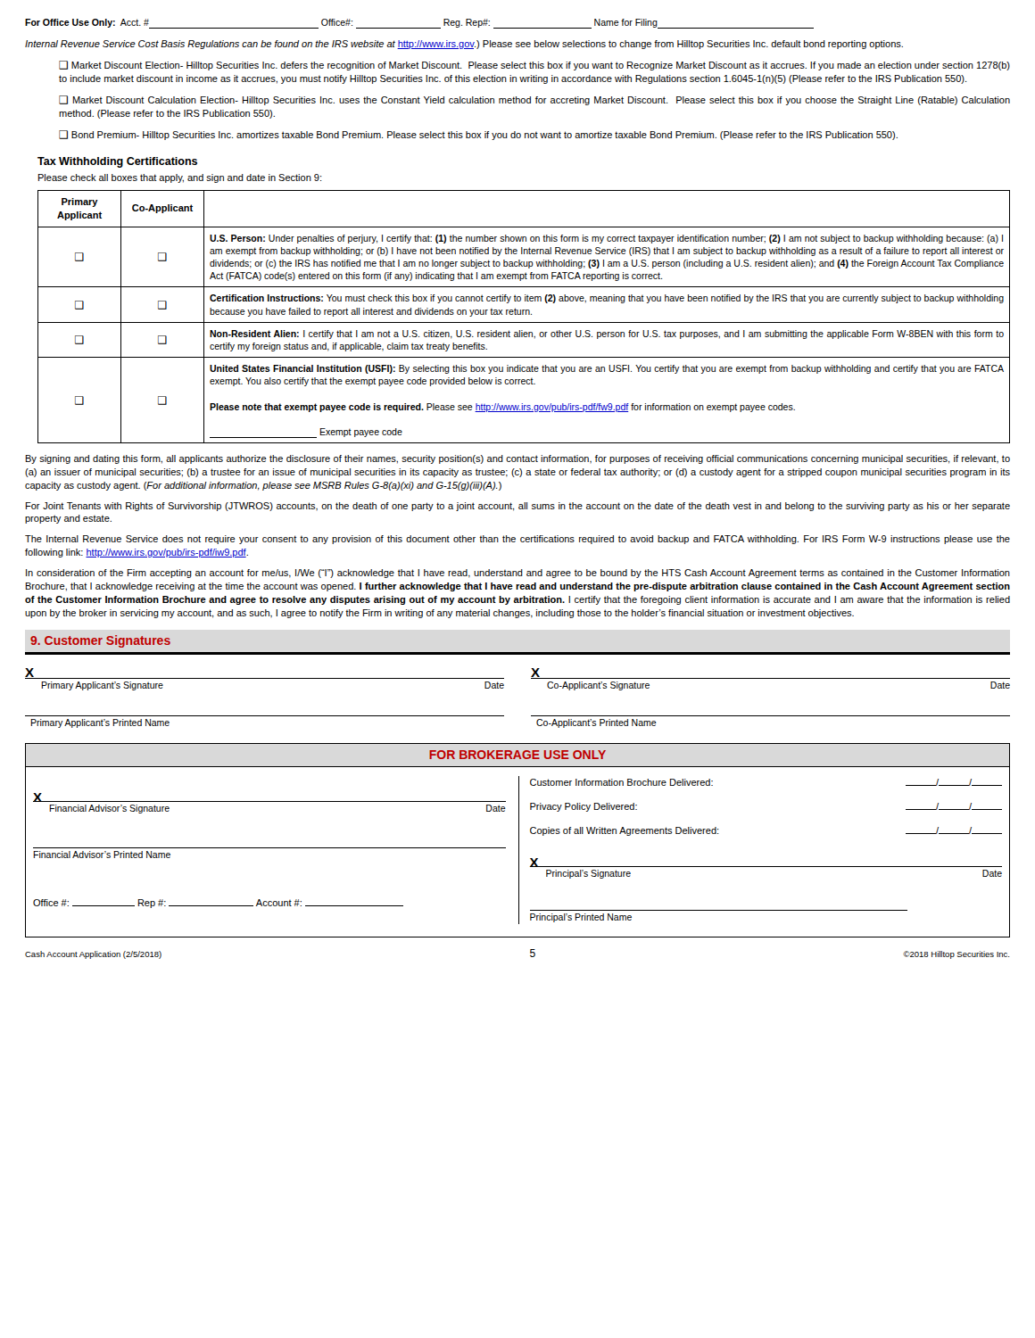For Office Use Only: Acct. # Office#: Reg. Rep#: Name for Filing
Internal Revenue Service Cost Basis Regulations can be found on the IRS website at http://www.irs.gov.) Please see below selections to change from Hilltop Securities Inc. default bond reporting options.
❑ Market Discount Election- Hilltop Securities Inc. defers the recognition of Market Discount. Please select this box if you want to Recognize Market Discount as it accrues. If you made an election under section 1278(b) to include market discount in income as it accrues, you must notify Hilltop Securities Inc. of this election in writing in accordance with Regulations section 1.6045-1(n)(5) (Please refer to the IRS Publication 550).
❑ Market Discount Calculation Election- Hilltop Securities Inc. uses the Constant Yield calculation method for accreting Market Discount. Please select this box if you choose the Straight Line (Ratable) Calculation method. (Please refer to the IRS Publication 550).
❑ Bond Premium- Hilltop Securities Inc. amortizes taxable Bond Premium. Please select this box if you do not want to amortize taxable Bond Premium. (Please refer to the IRS Publication 550).
Tax Withholding Certifications
Please check all boxes that apply, and sign and date in Section 9:
| Primary Applicant | Co-Applicant | |
| --- | --- | --- |
| ❑ | ❑ | U.S. Person: Under penalties of perjury, I certify that: (1) the number shown on this form is my correct taxpayer identification number; (2) I am not subject to backup withholding because: (a) I am exempt from backup withholding; or (b) I have not been notified by the Internal Revenue Service (IRS) that I am subject to backup withholding as a result of a failure to report all interest or dividends; or (c) the IRS has notified me that I am no longer subject to backup withholding; (3) I am a U.S. person (including a U.S. resident alien); and (4) the Foreign Account Tax Compliance Act (FATCA) code(s) entered on this form (if any) indicating that I am exempt from FATCA reporting is correct. |
| ❑ | ❑ | Certification Instructions: You must check this box if you cannot certify to item (2) above, meaning that you have been notified by the IRS that you are currently subject to backup withholding because you have failed to report all interest and dividends on your tax return. |
| ❑ | ❑ | Non-Resident Alien: I certify that I am not a U.S. citizen, U.S. resident alien, or other U.S. person for U.S. tax purposes, and I am submitting the applicable Form W-8BEN with this form to certify my foreign status and, if applicable, claim tax treaty benefits. |
| ❑ | ❑ | United States Financial Institution (USFI): By selecting this box you indicate that you are an USFI. You certify that you are exempt from backup withholding and certify that you are FATCA exempt. You also certify that the exempt payee code provided below is correct. Please note that exempt payee code is required. Please see http://www.irs.gov/pub/irs-pdf/fw9.pdf for information on exempt payee codes. Exempt payee code |
By signing and dating this form, all applicants authorize the disclosure of their names, security position(s) and contact information, for purposes of receiving official communications concerning municipal securities, if relevant, to (a) an issuer of municipal securities; (b) a trustee for an issue of municipal securities in its capacity as trustee; (c) a state or federal tax authority; or (d) a custody agent for a stripped coupon municipal securities program in its capacity as custody agent. (For additional information, please see MSRB Rules G-8(a)(xi) and G-15(g)(iii)(A).)
For Joint Tenants with Rights of Survivorship (JTWROS) accounts, on the death of one party to a joint account, all sums in the account on the date of the death vest in and belong to the surviving party as his or her separate property and estate.
The Internal Revenue Service does not require your consent to any provision of this document other than the certifications required to avoid backup and FATCA withholding. For IRS Form W-9 instructions please use the following link: http://www.irs.gov/pub/irs-pdf/iw9.pdf.
In consideration of the Firm accepting an account for me/us, I/We (“I”) acknowledge that I have read, understand and agree to be bound by the HTS Cash Account Agreement terms as contained in the Customer Information Brochure, that I acknowledge receiving at the time the account was opened. I further acknowledge that I have read and understand the pre-dispute arbitration clause contained in the Cash Account Agreement section of the Customer Information Brochure and agree to resolve any disputes arising out of my account by arbitration. I certify that the foregoing client information is accurate and I am aware that the information is relied upon by the broker in servicing my account, and as such, I agree to notify the Firm in writing of any material changes, including those to the holder’s financial situation or investment objectives.
9. Customer Signatures
X
Primary Applicant’s Signature Date
X
Co-Applicant’s Signature Date
Primary Applicant’s Printed Name
Co-Applicant’s Printed Name
FOR BROKERAGE USE ONLY
X
Financial Advisor’s Signature Date
Financial Advisor’s Printed Name
Office #: Rep #: Account #:
Customer Information Brochure Delivered: / /
Privacy Policy Delivered: / /
Copies of all Written Agreements Delivered: / /
X
Principal’s Signature Date
Principal’s Printed Name
Cash Account Application (2/5/2018)
5
©2018 Hilltop Securities Inc.